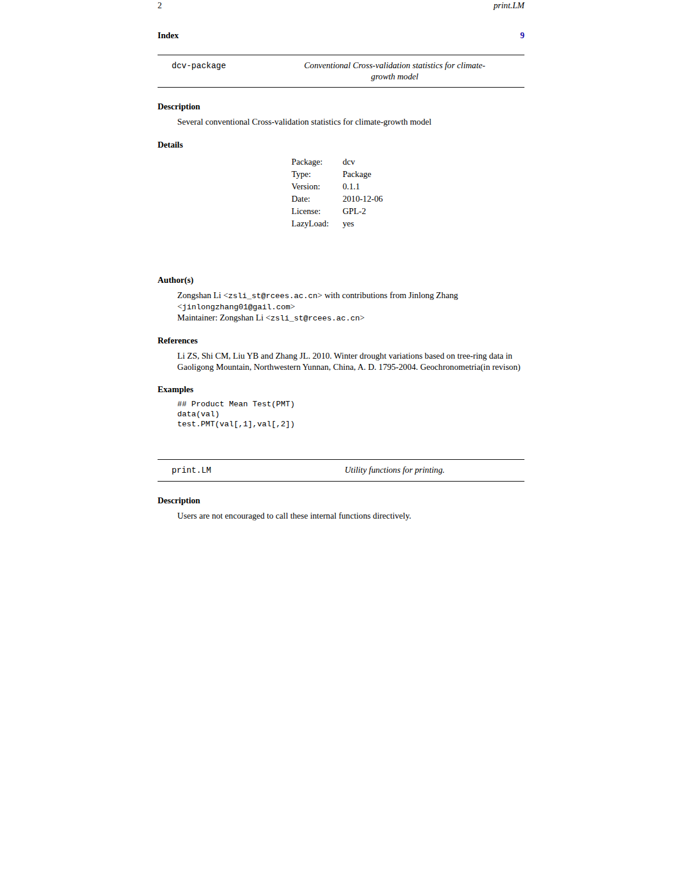2 print.LM
Index 9
dcv-package Conventional Cross-validation statistics for climate-growth model
Description
Several conventional Cross-validation statistics for climate-growth model
Details
| Package: | dcv |
| Type: | Package |
| Version: | 0.1.1 |
| Date: | 2010-12-06 |
| License: | GPL-2 |
| LazyLoad: | yes |
Author(s)
Zongshan Li <zsli_st@rcees.ac.cn> with contributions from Jinlong Zhang <jinlongzhang01@gail.com>
Maintainer: Zongshan Li <zsli_st@rcees.ac.cn>
References
Li ZS, Shi CM, Liu YB and Zhang JL. 2010. Winter drought variations based on tree-ring data in Gaoligong Mountain, Northwestern Yunnan, China, A. D. 1795-2004. Geochronometria(in revison)
Examples
## Product Mean Test(PMT)
data(val)
test.PMT(val[,1],val[,2])
print.LM Utility functions for printing.
Description
Users are not encouraged to call these internal functions directively.